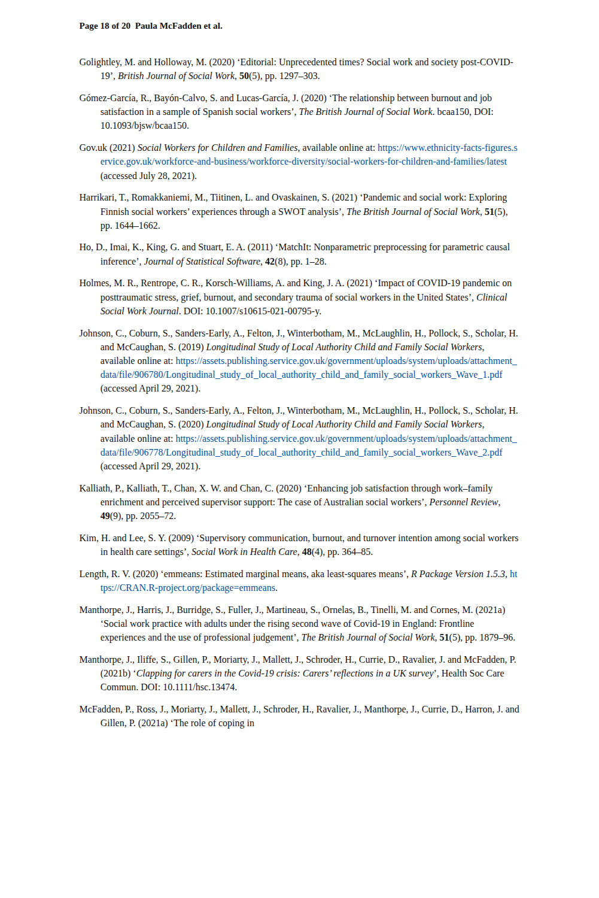Page 18 of 20 Paula McFadden et al.
Golightley, M. and Holloway, M. (2020) ‘Editorial: Unprecedented times? Social work and society post-COVID-19’, British Journal of Social Work, 50(5), pp. 1297–303.
Gómez-García, R., Bayón-Calvo, S. and Lucas-García, J. (2020) ‘The relationship between burnout and job satisfaction in a sample of Spanish social workers’, The British Journal of Social Work. bcaa150, DOI: 10.1093/bjsw/bcaa150.
Gov.uk (2021) Social Workers for Children and Families, available online at: https://www.ethnicity-facts-figures.service.gov.uk/workforce-and-business/workforce-diversity/social-workers-for-children-and-families/latest (accessed July 28, 2021).
Harrikari, T., Romakkaniemi, M., Tiitinen, L. and Ovaskainen, S. (2021) ‘Pandemic and social work: Exploring Finnish social workers’ experiences through a SWOT analysis’, The British Journal of Social Work, 51(5), pp. 1644–1662.
Ho, D., Imai, K., King, G. and Stuart, E. A. (2011) ‘MatchIt: Nonparametric preprocessing for parametric causal inference’, Journal of Statistical Software, 42(8), pp. 1–28.
Holmes, M. R., Rentrope, C. R., Korsch-Williams, A. and King, J. A. (2021) ‘Impact of COVID-19 pandemic on posttraumatic stress, grief, burnout, and secondary trauma of social workers in the United States’, Clinical Social Work Journal. DOI: 10.1007/s10615-021-00795-y.
Johnson, C., Coburn, S., Sanders-Early, A., Felton, J., Winterbotham, M., McLaughlin, H., Pollock, S., Scholar, H. and McCaughan, S. (2019) Longitudinal Study of Local Authority Child and Family Social Workers, available online at: https://assets.publishing.service.gov.uk/government/uploads/system/uploads/attachment_data/file/906780/Longitudinal_study_of_local_authority_child_and_family_social_workers_Wave_1.pdf (accessed April 29, 2021).
Johnson, C., Coburn, S., Sanders-Early, A., Felton, J., Winterbotham, M., McLaughlin, H., Pollock, S., Scholar, H. and McCaughan, S. (2020) Longitudinal Study of Local Authority Child and Family Social Workers, available online at: https://assets.publishing.service.gov.uk/government/uploads/system/uploads/attachment_data/file/906778/Longitudinal_study_of_local_authority_child_and_family_social_workers_Wave_2.pdf (accessed April 29, 2021).
Kalliath, P., Kalliath, T., Chan, X. W. and Chan, C. (2020) ‘Enhancing job satisfaction through work–family enrichment and perceived supervisor support: The case of Australian social workers’, Personnel Review, 49(9), pp. 2055–72.
Kim, H. and Lee, S. Y. (2009) ‘Supervisory communication, burnout, and turnover intention among social workers in health care settings’, Social Work in Health Care, 48(4), pp. 364–85.
Length, R. V. (2020) ‘emmeans: Estimated marginal means, aka least-squares means’, R Package Version 1.5.3, https://CRAN.R-project.org/package=emmeans.
Manthorpe, J., Harris, J., Burridge, S., Fuller, J., Martineau, S., Ornelas, B., Tinelli, M. and Cornes, M. (2021a) ‘Social work practice with adults under the rising second wave of Covid-19 in England: Frontline experiences and the use of professional judgement’, The British Journal of Social Work, 51(5), pp. 1879–96.
Manthorpe, J., Iliffe, S., Gillen, P., Moriarty, J., Mallett, J., Schroder, H., Currie, D., Ravalier, J. and McFadden, P. (2021b) ‘Clapping for carers in the Covid-19 crisis: Carers’ reflections in a UK survey’, Health Soc Care Commun. DOI: 10.1111/hsc.13474.
McFadden, P., Ross, J., Moriarty, J., Mallett, J., Schroder, H., Ravalier, J., Manthorpe, J., Currie, D., Harron, J. and Gillen, P. (2021a) ‘The role of coping in